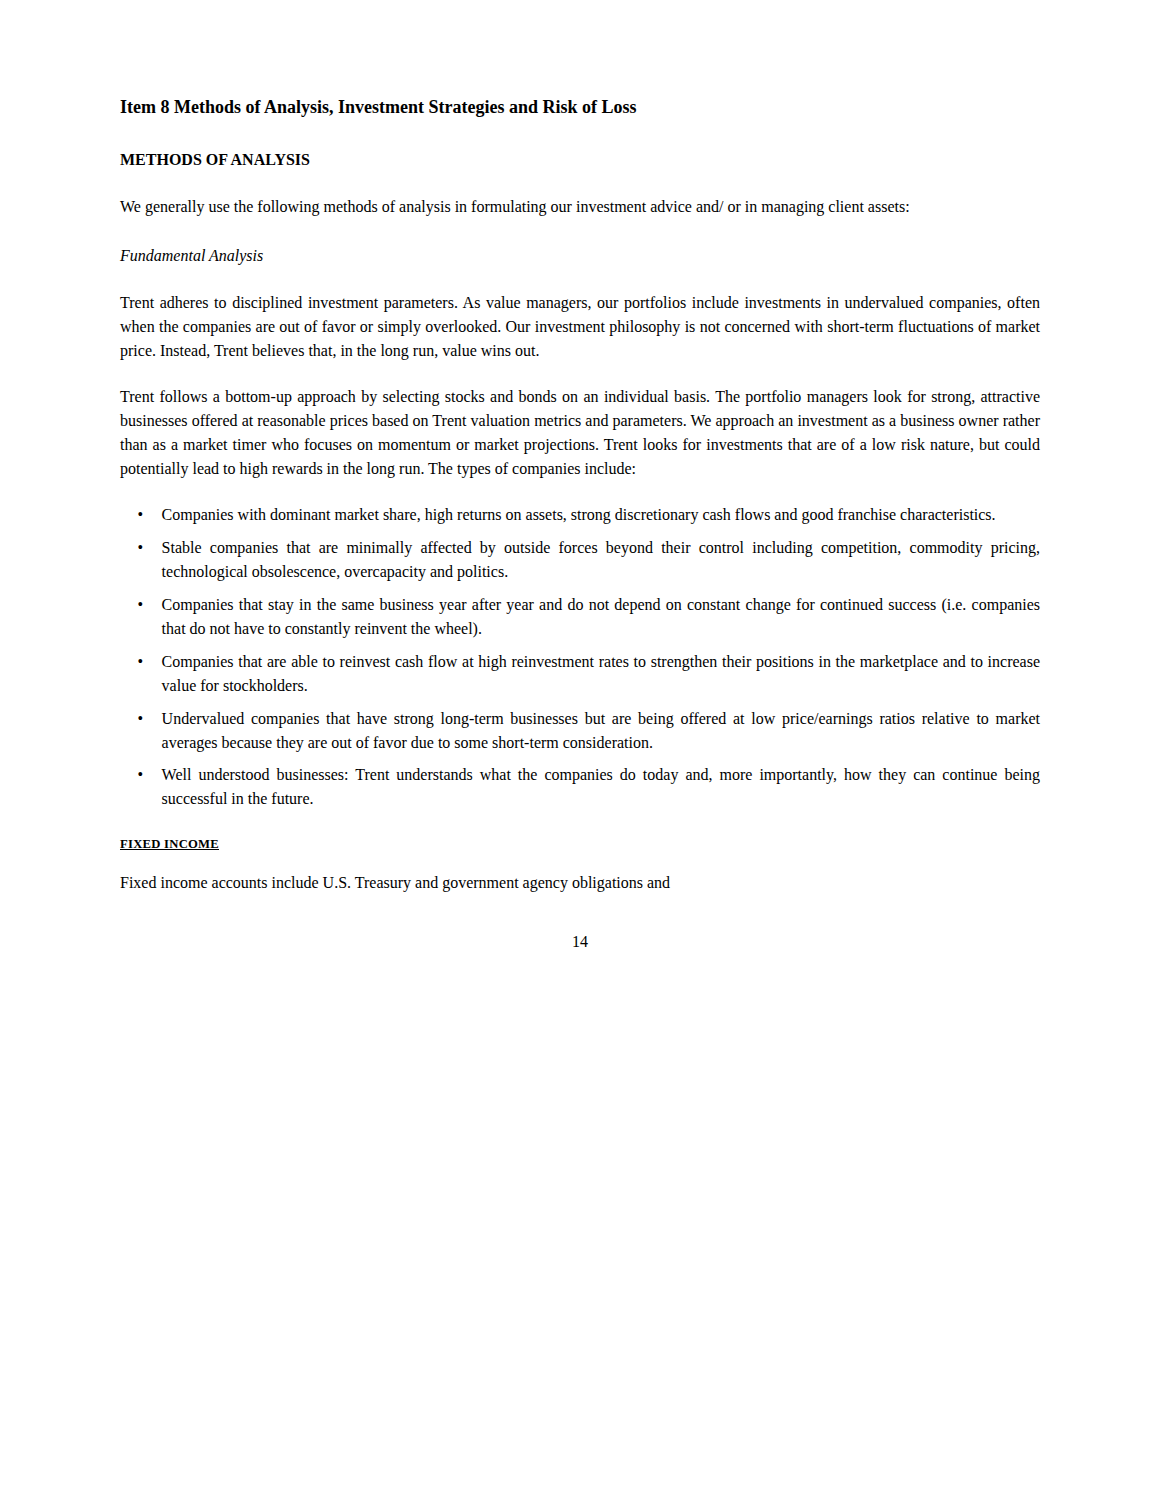Item 8 Methods of Analysis, Investment Strategies and Risk of Loss
METHODS OF ANALYSIS
We generally use the following methods of analysis in formulating our investment advice and/ or in managing client assets:
Fundamental Analysis
Trent adheres to disciplined investment parameters. As value managers, our portfolios include investments in undervalued companies, often when the companies are out of favor or simply overlooked. Our investment philosophy is not concerned with short-term fluctuations of market price. Instead, Trent believes that, in the long run, value wins out.
Trent follows a bottom-up approach by selecting stocks and bonds on an individual basis. The portfolio managers look for strong, attractive businesses offered at reasonable prices based on Trent valuation metrics and parameters. We approach an investment as a business owner rather than as a market timer who focuses on momentum or market projections. Trent looks for investments that are of a low risk nature, but could potentially lead to high rewards in the long run. The types of companies include:
Companies with dominant market share, high returns on assets, strong discretionary cash flows and good franchise characteristics.
Stable companies that are minimally affected by outside forces beyond their control including competition, commodity pricing, technological obsolescence, overcapacity and politics.
Companies that stay in the same business year after year and do not depend on constant change for continued success (i.e. companies that do not have to constantly reinvent the wheel).
Companies that are able to reinvest cash flow at high reinvestment rates to strengthen their positions in the marketplace and to increase value for stockholders.
Undervalued companies that have strong long-term businesses but are being offered at low price/earnings ratios relative to market averages because they are out of favor due to some short-term consideration.
Well understood businesses: Trent understands what the companies do today and, more importantly, how they can continue being successful in the future.
Fixed Income
Fixed income accounts include U.S. Treasury and government agency obligations and
14